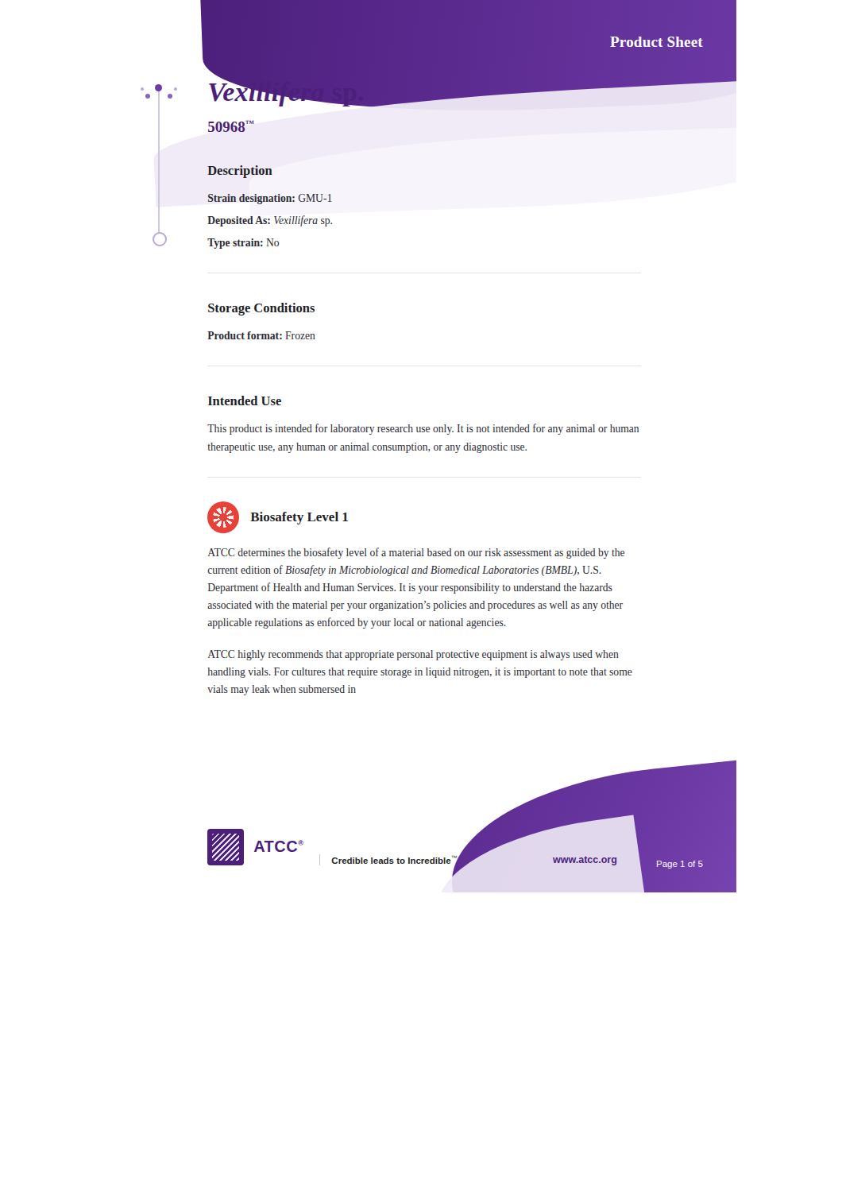Product Sheet
Vexillifera sp.
50968™
Description
Strain designation: GMU-1
Deposited As: Vexillifera sp.
Type strain: No
Storage Conditions
Product format: Frozen
Intended Use
This product is intended for laboratory research use only. It is not intended for any animal or human therapeutic use, any human or animal consumption, or any diagnostic use.
Biosafety Level 1
ATCC determines the biosafety level of a material based on our risk assessment as guided by the current edition of Biosafety in Microbiological and Biomedical Laboratories (BMBL), U.S. Department of Health and Human Services. It is your responsibility to understand the hazards associated with the material per your organization’s policies and procedures as well as any other applicable regulations as enforced by your local or national agencies.
ATCC highly recommends that appropriate personal protective equipment is always used when handling vials. For cultures that require storage in liquid nitrogen, it is important to note that some vials may leak when submersed in
ATCC®
Credible leads to Incredible™
www.atcc.org
Page 1 of 5